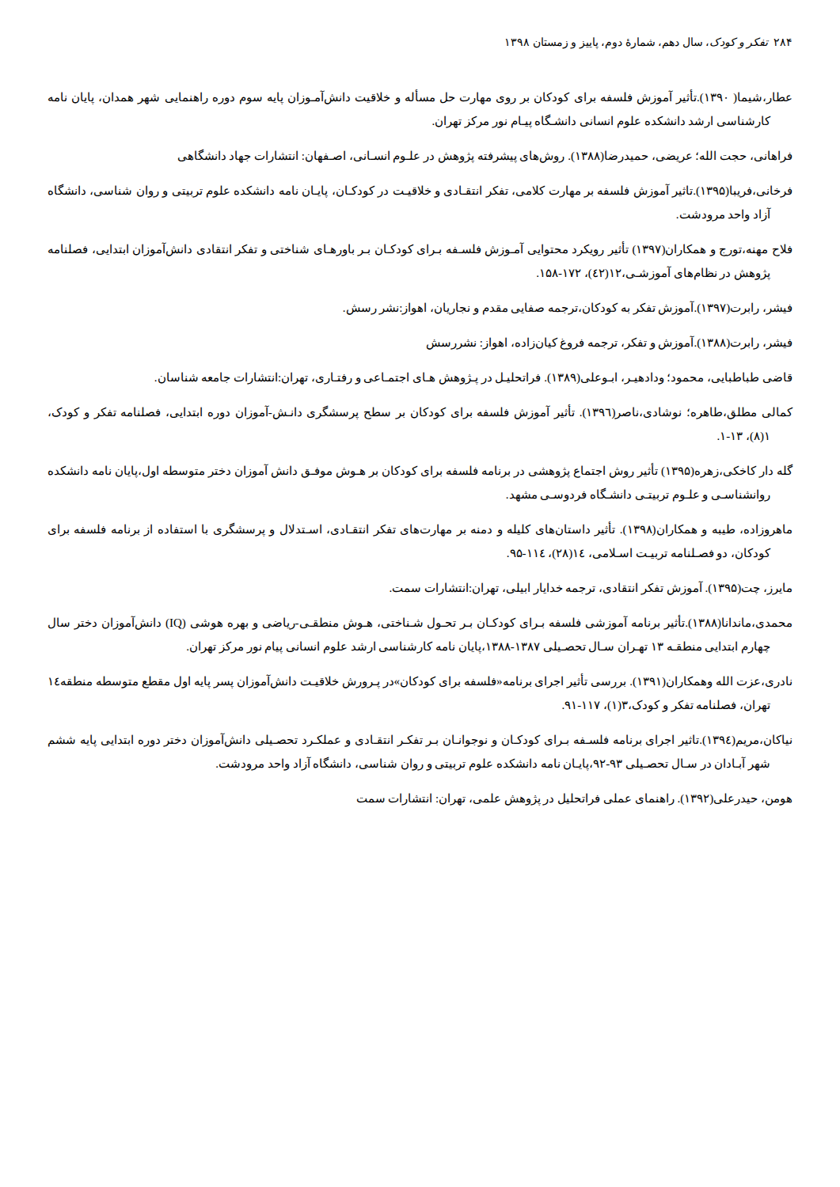۲۸۴ تفکر و کودک، سال دهم، شمارهٔ دوم، پاییز و زمستان ۱۳۹۸
عطار،شیما( ۱۳۹۰).تأثیر آموزش فلسفه برای کودکان بر روی مهارت حل مسأله و خلاقیت دانش‌آمـوزان پایه سوم دوره راهنمایی شهر همدان، پایان نامه کارشناسی ارشد دانشکده علوم انسانی دانشـگاه پیـام نور مرکز تهران.
فراهانی، حجت الله؛ عریضی، حمیدرضا(۱۳۸۸). روش‌های پیشرفته پژوهش در علـوم انسـانی، اصـفهان: انتشارات جهاد دانشگاهی
فرخانی،فریبا(۱۳۹۵).تاثیر آموزش فلسفه بر مهارت کلامی، تفکر انتقـادی و خلاقیـت در کودکـان، پایـان نامه دانشکده علوم تربیتی و روان شناسی، دانشگاه آزاد واحد مرودشت.
فلاح مهنه،تورج و همکاران(۱۳۹۷) تأثیر رویکرد محتوایی آمـوزش فلسـفه بـرای کودکـان بـر باورهـای شناختی و تفکر انتقادی دانش‌آموزان ابتدایی، فصلنامه پژوهش در نظام‌های آموزشـی،۱۲(٤۲)، ۱۷۲-۱۵۸.
فیشر، رابرت(۱۳۹۷).آموزش تفکر به کودکان،ترجمه صفایی مقدم و نجاریان، اهواز:نشر رسش.
فیشر، رابرت(۱۳۸۸).آموزش و تفکر، ترجمه فروغ کیان‌زاده، اهواز: نشررسش
قاضی طباطبایی، محمود؛ ودادهیـر، ابـوعلی(۱۳۸۹). فراتحلیـل در پـژوهش هـای اجتمـاعی و رفتـاری، تهران:انتشارات جامعه شناسان.
کمالی مطلق،طاهره؛ نوشادی،ناصر(۱۳۹٦). تأثیر آموزش فلسفه برای کودکان بر سطح پرسشگری دانـش-آموزان دوره ابتدایی، فصلنامه تفکر و کودک، ۱(۸)، ۱۳-۱.
گله دار کاخکی،زهره(۱۳۹۵) تأثیر روش اجتماع پژوهشی در برنامه فلسفه برای کودکان بر هـوش موفـق دانش آموزان دختر متوسطه اول،پایان نامه دانشکده روانشناسـی و علـوم تربیتـی دانشـگاه فردوسـی مشهد.
ماهروزاده، طیبه و همکاران(۱۳۹۸). تأثیر داستان‌های کلیله و دمنه بر مهارت‌های تفکر انتقـادی، اسـتدلال و پرسشگری با استفاده از برنامه فلسفه برای کودکان، دو فصـلنامه تربیـت اسـلامی، ۱٤(۲۸)، ۱۱٤-۹۵.
مایرز، چت(۱۳۹۵). آموزش تفکر انتقادی، ترجمه خدایار ابیلی، تهران:انتشارات سمت.
محمدی،ماندانا(۱۳۸۸).تأثیر برنامه آموزشی فلسفه بـرای کودکـان بـر تحـول شـناختی، هـوش منطقـی-ریاضی و بهره هوشی (IQ) دانش‌آموزان دختر سال چهارم ابتدایی منطقـه ۱۳ تهـران سـال تحصـیلی ۱۳۸۷-۱۳۸۸،پایان نامه کارشناسی ارشد علوم انسانی پیام نور مرکز تهران.
نادری،عزت الله وهمکاران(۱۳۹۱). بررسی تأثیر اجرای برنامه«فلسفه برای کودکان»در پـرورش خلاقیـت دانش‌آموزان پسر پایه اول مقطع متوسطه منطقه۱٤ تهران، فصلنامه تفکر و کودک،۳(۱)، ۱۱۷-۹۱.
نیاکان،مریم(۱۳۹٤).تاثیر اجرای برنامه فلسـفه بـرای کودکـان و نوجوانـان بـر تفکـر انتقـادی و عملکـرد تحصـیلی دانش‌آموزان دختر دوره ابتدایی پایه ششم شهر آبـادان در سـال تحصـیلی ۹۳-۹۲،پایـان نامه دانشکده علوم تربیتی و روان شناسی، دانشگاه آزاد واحد مرودشت.
هومن، حیدرعلی(۱۳۹۲). راهنمای عملی فراتحلیل در پژوهش علمی، تهران: انتشارات سمت